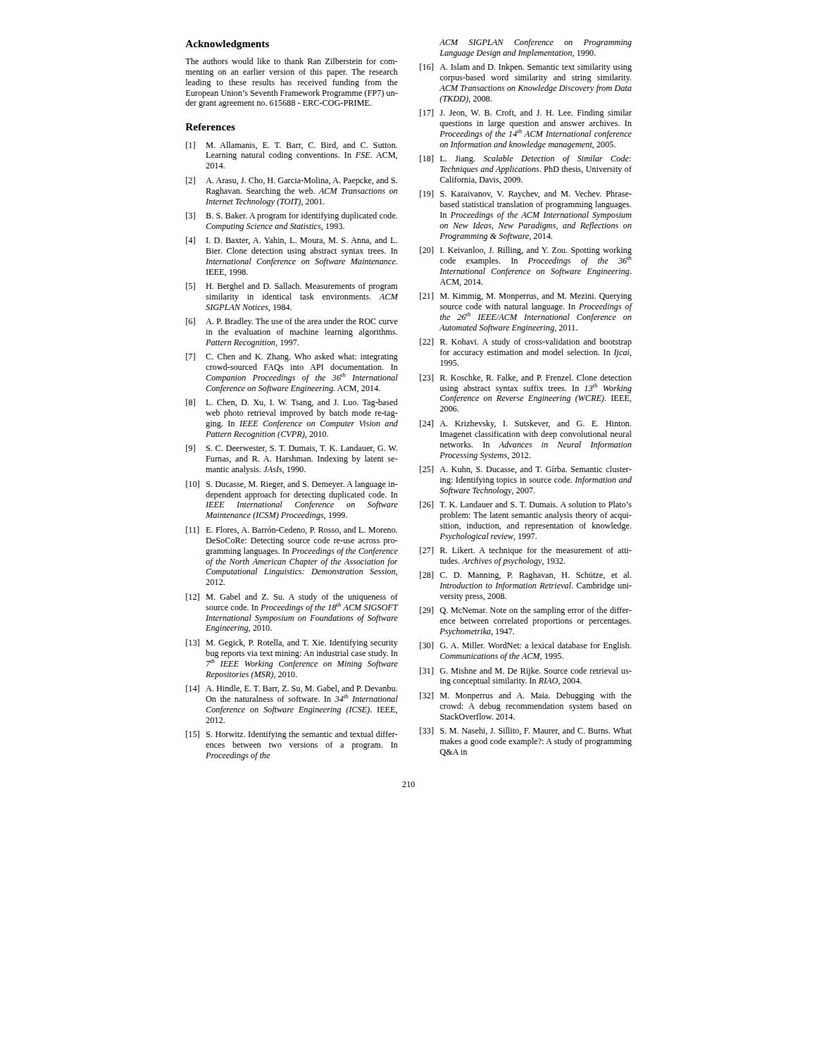Acknowledgments
The authors would like to thank Ran Zilberstein for commenting on an earlier version of this paper. The research leading to these results has received funding from the European Union’s Seventh Framework Programme (FP7) under grant agreement no. 615688 - ERC-COG-PRIME.
References
[1] M. Allamanis, E. T. Barr, C. Bird, and C. Sutton. Learning natural coding conventions. In FSE. ACM, 2014.
[2] A. Arasu, J. Cho, H. Garcia-Molina, A. Paepcke, and S. Raghavan. Searching the web. ACM Transactions on Internet Technology (TOIT), 2001.
[3] B. S. Baker. A program for identifying duplicated code. Computing Science and Statistics, 1993.
[4] I. D. Baxter, A. Yahin, L. Moura, M. S. Anna, and L. Bier. Clone detection using abstract syntax trees. In International Conference on Software Maintenance. IEEE, 1998.
[5] H. Berghel and D. Sallach. Measurements of program similarity in identical task environments. ACM SIGPLAN Notices, 1984.
[6] A. P. Bradley. The use of the area under the ROC curve in the evaluation of machine learning algorithms. Pattern Recognition, 1997.
[7] C. Chen and K. Zhang. Who asked what: integrating crowd-sourced FAQs into API documentation. In Companion Proceedings of the 36th International Conference on Software Engineering. ACM, 2014.
[8] L. Chen, D. Xu, I. W. Tsang, and J. Luo. Tag-based web photo retrieval improved by batch mode re-tagging. In IEEE Conference on Computer Vision and Pattern Recognition (CVPR), 2010.
[9] S. C. Deerwester, S. T. Dumais, T. K. Landauer, G. W. Furnas, and R. A. Harshman. Indexing by latent semantic analysis. JAsIs, 1990.
[10] S. Ducasse, M. Rieger, and S. Demeyer. A language independent approach for detecting duplicated code. In IEEE International Conference on Software Maintenance (ICSM) Proceedings, 1999.
[11] E. Flores, A. Barrón-Cedeno, P. Rosso, and L. Moreno. DeSoCoRe: Detecting source code re-use across programming languages. In Proceedings of the Conference of the North American Chapter of the Association for Computational Linguistics: Demonstration Session, 2012.
[12] M. Gabel and Z. Su. A study of the uniqueness of source code. In Proceedings of the 18th ACM SIGSOFT International Symposium on Foundations of Software Engineering, 2010.
[13] M. Gegick, P. Rotella, and T. Xie. Identifying security bug reports via text mining: An industrial case study. In 7th IEEE Working Conference on Mining Software Repositories (MSR), 2010.
[14] A. Hindle, E. T. Barr, Z. Su, M. Gabel, and P. Devanbu. On the naturalness of software. In 34th International Conference on Software Engineering (ICSE). IEEE, 2012.
[15] S. Horwitz. Identifying the semantic and textual differences between two versions of a program. In Proceedings of the
ACM SIGPLAN Conference on Programming Language Design and Implementation, 1990.
[16] A. Islam and D. Inkpen. Semantic text similarity using corpus-based word similarity and string similarity. ACM Transactions on Knowledge Discovery from Data (TKDD), 2008.
[17] J. Jeon, W. B. Croft, and J. H. Lee. Finding similar questions in large question and answer archives. In Proceedings of the 14th ACM International conference on Information and knowledge management, 2005.
[18] L. Jiang. Scalable Detection of Similar Code: Techniques and Applications. PhD thesis, University of California, Davis, 2009.
[19] S. Karaivanov, V. Raychev, and M. Vechev. Phrase-based statistical translation of programming languages. In Proceedings of the ACM International Symposium on New Ideas, New Paradigms, and Reflections on Programming & Software, 2014.
[20] I. Keivanloo, J. Rilling, and Y. Zou. Spotting working code examples. In Proceedings of the 36th International Conference on Software Engineering. ACM, 2014.
[21] M. Kimmig, M. Monperrus, and M. Mezini. Querying source code with natural language. In Proceedings of the 26th IEEE/ACM International Conference on Automated Software Engineering, 2011.
[22] R. Kohavi. A study of cross-validation and bootstrap for accuracy estimation and model selection. In Ijcai, 1995.
[23] R. Koschke, R. Falke, and P. Frenzel. Clone detection using abstract syntax suffix trees. In 13th Working Conference on Reverse Engineering (WCRE). IEEE, 2006.
[24] A. Krizhevsky, I. Sutskever, and G. E. Hinton. Imagenet classification with deep convolutional neural networks. In Advances in Neural Information Processing Systems, 2012.
[25] A. Kuhn, S. Ducasse, and T. Gírba. Semantic clustering: Identifying topics in source code. Information and Software Technology, 2007.
[26] T. K. Landauer and S. T. Dumais. A solution to Plato’s problem: The latent semantic analysis theory of acquisition, induction, and representation of knowledge. Psychological review, 1997.
[27] R. Likert. A technique for the measurement of attitudes. Archives of psychology, 1932.
[28] C. D. Manning, P. Raghavan, H. Schütze, et al. Introduction to Information Retrieval. Cambridge university press, 2008.
[29] Q. McNemar. Note on the sampling error of the difference between correlated proportions or percentages. Psychometrika, 1947.
[30] G. A. Miller. WordNet: a lexical database for English. Communications of the ACM, 1995.
[31] G. Mishne and M. De Rijke. Source code retrieval using conceptual similarity. In RIAO, 2004.
[32] M. Monperrus and A. Maia. Debugging with the crowd: A debug recommendation system based on StackOverflow. 2014.
[33] S. M. Nasehi, J. Sillito, F. Maurer, and C. Burns. What makes a good code example?: A study of programming Q&A in
210